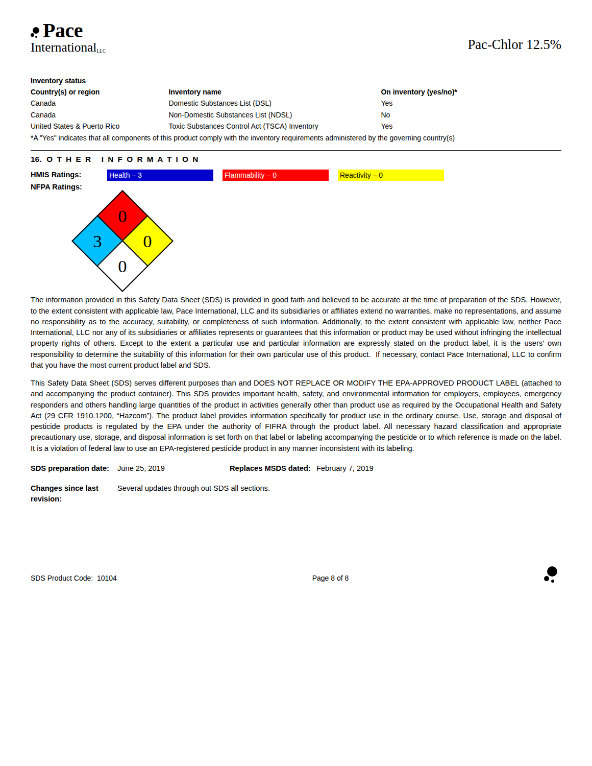Pace
InternationalLLC
Pac-Chlor 12.5%
| Inventory status |
| --- |
| Country(s) or region | Inventory name | On inventory (yes/no)* |
| Canada | Domestic Substances List (DSL) | Yes |
| Canada | Non-Domestic Substances List (NDSL) | No |
| United States & Puerto Rico | Toxic Substances Control Act (TSCA) Inventory | Yes |
*A "Yes" indicates that all components of this product comply with the inventory requirements administered by the governing country(s)
16. O T H E R I N F O R M A T I O N
HMIS Ratings:
Health – 3
Flammability – 0
Reactivity – 0
NFPA Ratings:
0
3
0
0
The information provided in this Safety Data Sheet (SDS) is provided in good faith and believed to be accurate at the time of preparation of the SDS. However, to the extent consistent with applicable law, Pace International, LLC and its subsidiaries or affiliates extend no warranties, make no representations, and assume no responsibility as to the accuracy, suitability, or completeness of such information. Additionally, to the extent consistent with applicable law, neither Pace International, LLC nor any of its subsidiaries or affiliates represents or guarantees that this information or product may be used without infringing the intellectual property rights of others. Except to the extent a particular use and particular information are expressly stated on the product label, it is the users’ own responsibility to determine the suitability of this information for their own particular use of this product. If necessary, contact Pace International, LLC to confirm that you have the most current product label and SDS.
This Safety Data Sheet (SDS) serves different purposes than and DOES NOT REPLACE OR MODIFY THE EPA-APPROVED PRODUCT LABEL (attached to and accompanying the product container). This SDS provides important health, safety, and environmental information for employers, employees, emergency responders and others handling large quantities of the product in activities generally other than product use as required by the Occupational Health and Safety Act (29 CFR 1910.1200, “Hazcom”). The product label provides information specifically for product use in the ordinary course. Use, storage and disposal of pesticide products is regulated by the EPA under the authority of FIFRA through the product label. All necessary hazard classification and appropriate precautionary use, storage, and disposal information is set forth on that label or labeling accompanying the pesticide or to which reference is made on the label. It is a violation of federal law to use an EPA-registered pesticide product in any manner inconsistent with its labeling.
SDS preparation date:
June 25, 2019
Replaces MSDS dated:
February 7, 2019
Changes since last revision:
Several updates through out SDS all sections.
SDS Product Code: 10104
Page 8 of 8